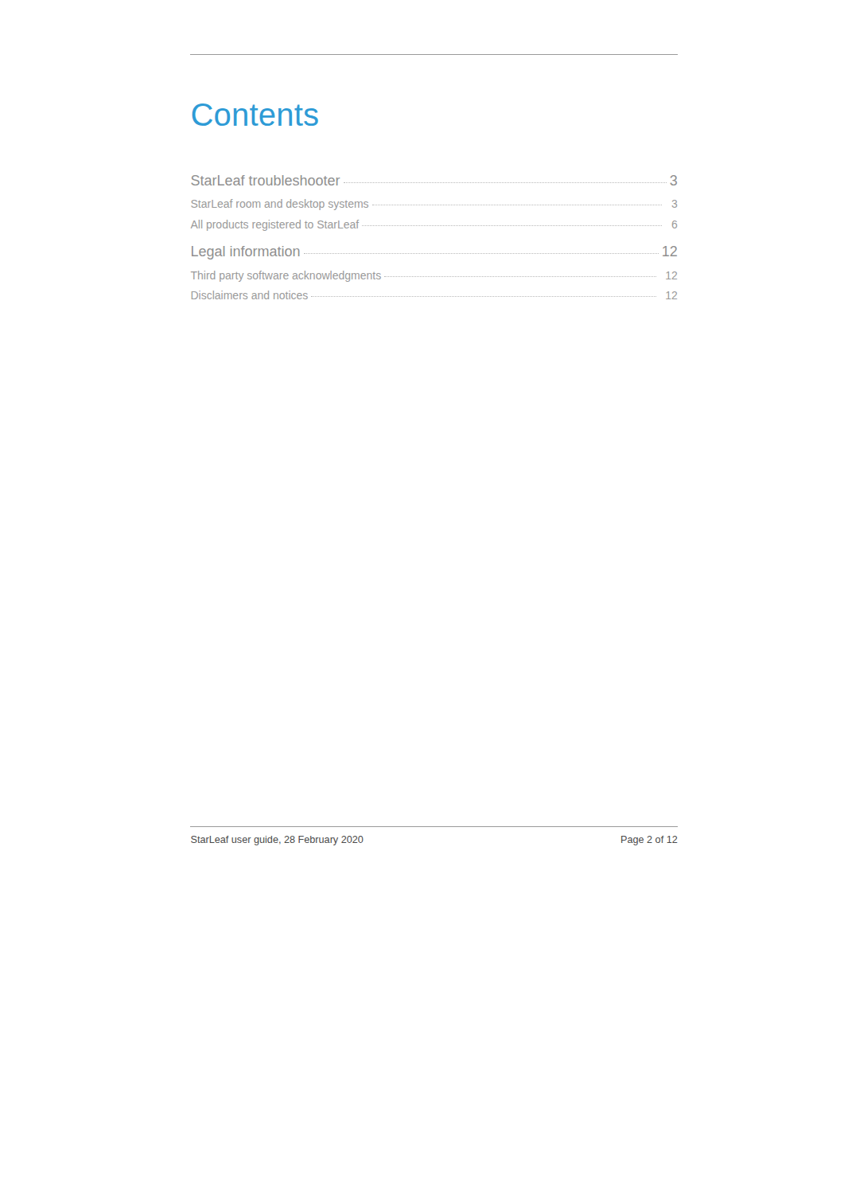Contents
StarLeaf troubleshooter 3
StarLeaf room and desktop systems 3
All products registered to StarLeaf 6
Legal information 12
Third party software acknowledgments 12
Disclaimers and notices 12
StarLeaf user guide, 28 February 2020 Page 2 of 12